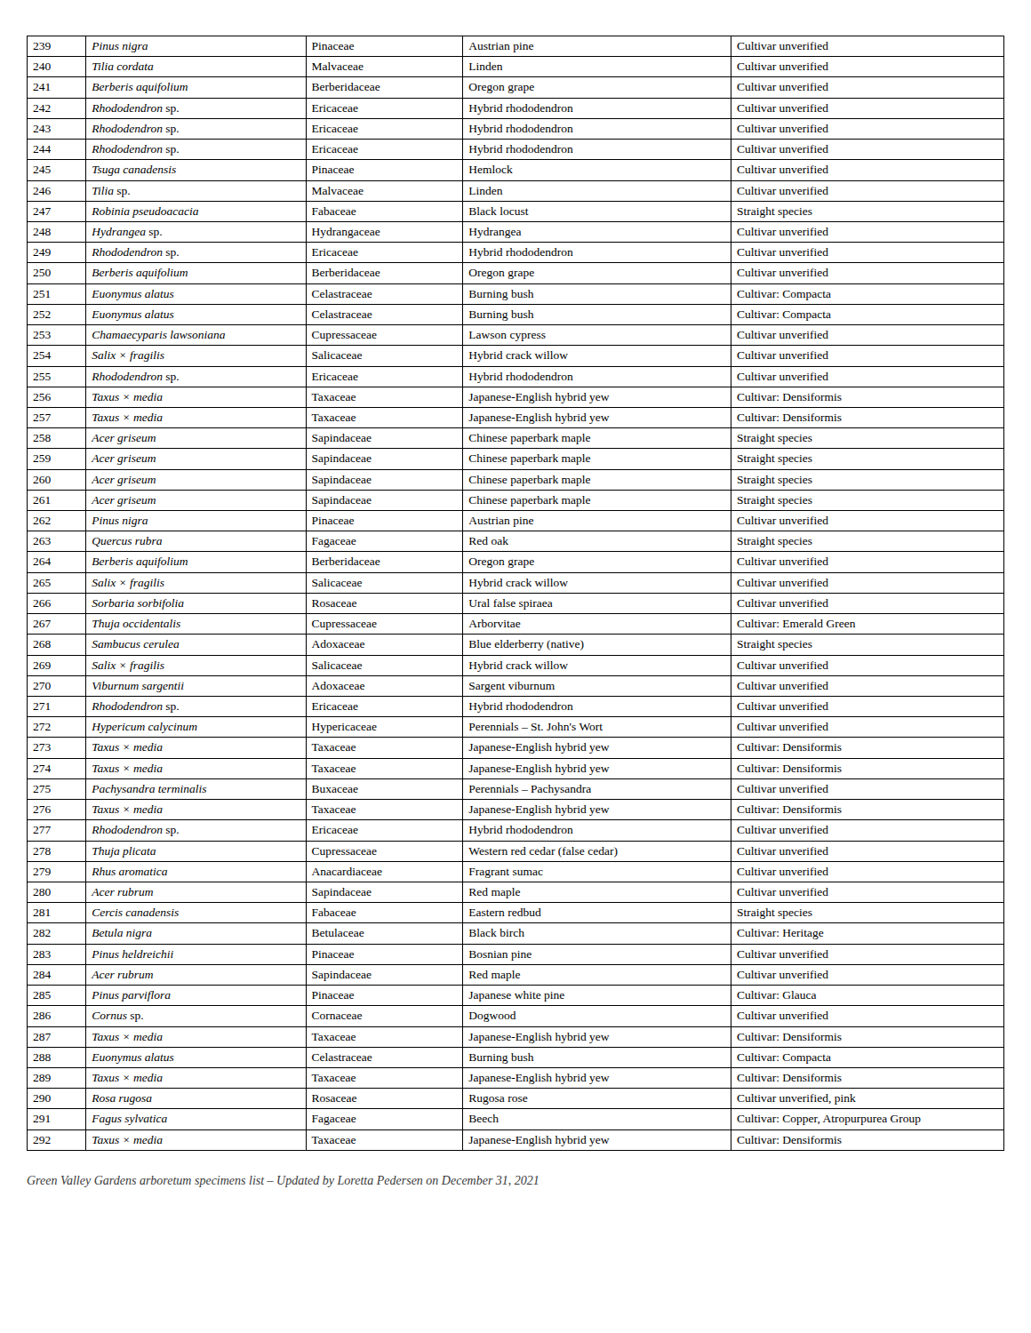| 239 | Pinus nigra | Pinaceae | Austrian pine | Cultivar unverified |
| 240 | Tilia cordata | Malvaceae | Linden | Cultivar unverified |
| 241 | Berberis aquifolium | Berberidaceae | Oregon grape | Cultivar unverified |
| 242 | Rhododendron sp. | Ericaceae | Hybrid rhododendron | Cultivar unverified |
| 243 | Rhododendron sp. | Ericaceae | Hybrid rhododendron | Cultivar unverified |
| 244 | Rhododendron sp. | Ericaceae | Hybrid rhododendron | Cultivar unverified |
| 245 | Tsuga canadensis | Pinaceae | Hemlock | Cultivar unverified |
| 246 | Tilia sp. | Malvaceae | Linden | Cultivar unverified |
| 247 | Robinia pseudoacacia | Fabaceae | Black locust | Straight species |
| 248 | Hydrangea sp. | Hydrangaceae | Hydrangea | Cultivar unverified |
| 249 | Rhododendron sp. | Ericaceae | Hybrid rhododendron | Cultivar unverified |
| 250 | Berberis aquifolium | Berberidaceae | Oregon grape | Cultivar unverified |
| 251 | Euonymus alatus | Celastraceae | Burning bush | Cultivar: Compacta |
| 252 | Euonymus alatus | Celastraceae | Burning bush | Cultivar: Compacta |
| 253 | Chamaecyparis lawsoniana | Cupressaceae | Lawson cypress | Cultivar unverified |
| 254 | Salix × fragilis | Salicaceae | Hybrid crack willow | Cultivar unverified |
| 255 | Rhododendron sp. | Ericaceae | Hybrid rhododendron | Cultivar unverified |
| 256 | Taxus × media | Taxaceae | Japanese-English hybrid yew | Cultivar: Densiformis |
| 257 | Taxus × media | Taxaceae | Japanese-English hybrid yew | Cultivar: Densiformis |
| 258 | Acer griseum | Sapindaceae | Chinese paperbark maple | Straight species |
| 259 | Acer griseum | Sapindaceae | Chinese paperbark maple | Straight species |
| 260 | Acer griseum | Sapindaceae | Chinese paperbark maple | Straight species |
| 261 | Acer griseum | Sapindaceae | Chinese paperbark maple | Straight species |
| 262 | Pinus nigra | Pinaceae | Austrian pine | Cultivar unverified |
| 263 | Quercus rubra | Fagaceae | Red oak | Straight species |
| 264 | Berberis aquifolium | Berberidaceae | Oregon grape | Cultivar unverified |
| 265 | Salix × fragilis | Salicaceae | Hybrid crack willow | Cultivar unverified |
| 266 | Sorbaria sorbifolia | Rosaceae | Ural false spiraea | Cultivar unverified |
| 267 | Thuja occidentalis | Cupressaceae | Arborvitae | Cultivar: Emerald Green |
| 268 | Sambucus cerulea | Adoxaceae | Blue elderberry (native) | Straight species |
| 269 | Salix × fragilis | Salicaceae | Hybrid crack willow | Cultivar unverified |
| 270 | Viburnum sargentii | Adoxaceae | Sargent viburnum | Cultivar unverified |
| 271 | Rhododendron sp. | Ericaceae | Hybrid rhododendron | Cultivar unverified |
| 272 | Hypericum calycinum | Hypericaceae | Perennials – St. John's Wort | Cultivar unverified |
| 273 | Taxus × media | Taxaceae | Japanese-English hybrid yew | Cultivar: Densiformis |
| 274 | Taxus × media | Taxaceae | Japanese-English hybrid yew | Cultivar: Densiformis |
| 275 | Pachysandra terminalis | Buxaceae | Perennials – Pachysandra | Cultivar unverified |
| 276 | Taxus × media | Taxaceae | Japanese-English hybrid yew | Cultivar: Densiformis |
| 277 | Rhododendron sp. | Ericaceae | Hybrid rhododendron | Cultivar unverified |
| 278 | Thuja plicata | Cupressaceae | Western red cedar (false cedar) | Cultivar unverified |
| 279 | Rhus aromatica | Anacardiaceae | Fragrant sumac | Cultivar unverified |
| 280 | Acer rubrum | Sapindaceae | Red maple | Cultivar unverified |
| 281 | Cercis canadensis | Fabaceae | Eastern redbud | Straight species |
| 282 | Betula nigra | Betulaceae | Black birch | Cultivar: Heritage |
| 283 | Pinus heldreichii | Pinaceae | Bosnian pine | Cultivar unverified |
| 284 | Acer rubrum | Sapindaceae | Red maple | Cultivar unverified |
| 285 | Pinus parviflora | Pinaceae | Japanese white pine | Cultivar: Glauca |
| 286 | Cornus sp. | Cornaceae | Dogwood | Cultivar unverified |
| 287 | Taxus × media | Taxaceae | Japanese-English hybrid yew | Cultivar: Densiformis |
| 288 | Euonymus alatus | Celastraceae | Burning bush | Cultivar: Compacta |
| 289 | Taxus × media | Taxaceae | Japanese-English hybrid yew | Cultivar: Densiformis |
| 290 | Rosa rugosa | Rosaceae | Rugosa rose | Cultivar unverified, pink |
| 291 | Fagus sylvatica | Fagaceae | Beech | Cultivar: Copper, Atropurpurea Group |
| 292 | Taxus × media | Taxaceae | Japanese-English hybrid yew | Cultivar: Densiformis |
Green Valley Gardens arboretum specimens list – Updated by Loretta Pedersen on December 31, 2021